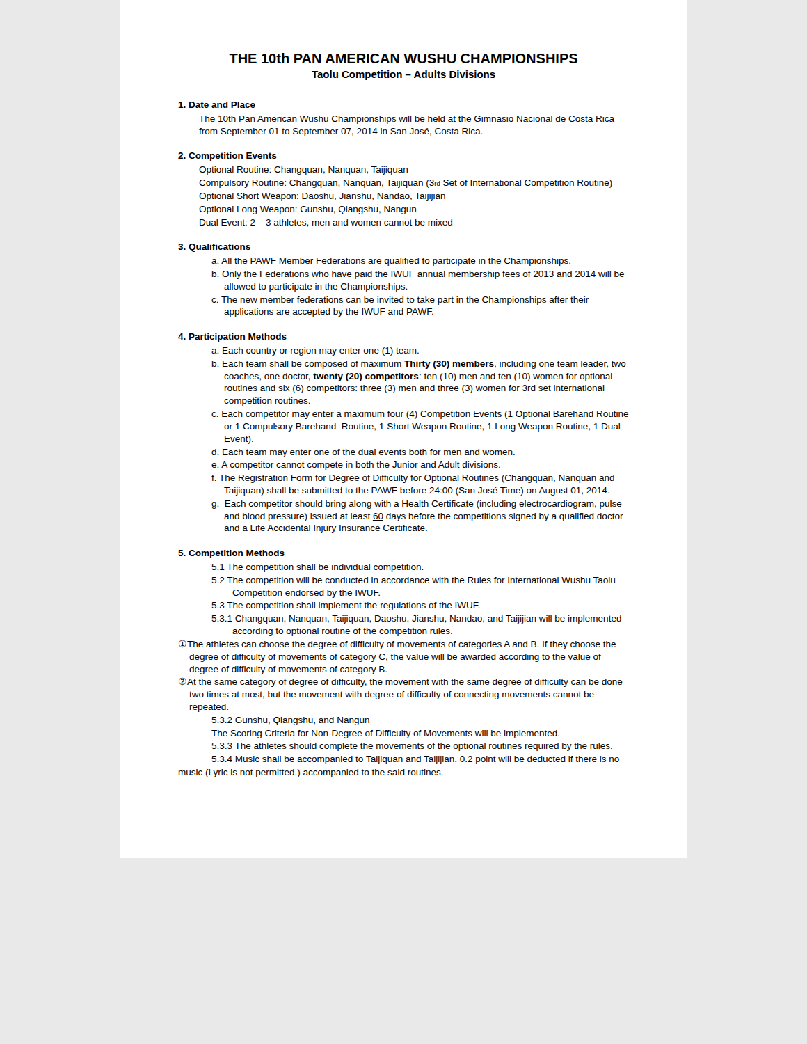THE 10th PAN AMERICAN WUSHU CHAMPIONSHIPS
Taolu Competition – Adults Divisions
1. Date and Place
The 10th Pan American Wushu Championships will be held at the Gimnasio Nacional de Costa Rica from September 01 to September 07, 2014 in San José, Costa Rica.
2. Competition Events
Optional Routine: Changquan, Nanquan, Taijiquan
Compulsory Routine: Changquan, Nanquan, Taijiquan (3rd Set of International Competition Routine)
Optional Short Weapon: Daoshu, Jianshu, Nandao, Taijijian
Optional Long Weapon: Gunshu, Qiangshu, Nangun
Dual Event: 2 – 3 athletes, men and women cannot be mixed
3. Qualifications
a. All the PAWF Member Federations are qualified to participate in the Championships.
b. Only the Federations who have paid the IWUF annual membership fees of 2013 and 2014 will be allowed to participate in the Championships.
c. The new member federations can be invited to take part in the Championships after their applications are accepted by the IWUF and PAWF.
4. Participation Methods
a. Each country or region may enter one (1) team.
b. Each team shall be composed of maximum Thirty (30) members, including one team leader, two coaches, one doctor, twenty (20) competitors: ten (10) men and ten (10) women for optional routines and six (6) competitors: three (3) men and three (3) women for 3rd set international competition routines.
c. Each competitor may enter a maximum four (4) Competition Events (1 Optional Barehand Routine or 1 Compulsory Barehand Routine, 1 Short Weapon Routine, 1 Long Weapon Routine, 1 Dual Event).
d. Each team may enter one of the dual events both for men and women.
e. A competitor cannot compete in both the Junior and Adult divisions.
f. The Registration Form for Degree of Difficulty for Optional Routines (Changquan, Nanquan and Taijiquan) shall be submitted to the PAWF before 24:00 (San José Time) on August 01, 2014.
g. Each competitor should bring along with a Health Certificate (including electrocardiogram, pulse and blood pressure) issued at least 60 days before the competitions signed by a qualified doctor and a Life Accidental Injury Insurance Certificate.
5. Competition Methods
5.1 The competition shall be individual competition.
5.2 The competition will be conducted in accordance with the Rules for International Wushu Taolu Competition endorsed by the IWUF.
5.3 The competition shall implement the regulations of the IWUF.
5.3.1 Changquan, Nanquan, Taijiquan, Daoshu, Jianshu, Nandao, and Taijijian will be implemented according to optional routine of the competition rules.
①The athletes can choose the degree of difficulty of movements of categories A and B. If they choose the degree of difficulty of movements of category C, the value will be awarded according to the value of degree of difficulty of movements of category B.
②At the same category of degree of difficulty, the movement with the same degree of difficulty can be done two times at most, but the movement with degree of difficulty of connecting movements cannot be repeated.
5.3.2 Gunshu, Qiangshu, and Nangun
The Scoring Criteria for Non-Degree of Difficulty of Movements will be implemented.
5.3.3 The athletes should complete the movements of the optional routines required by the rules.
5.3.4 Music shall be accompanied to Taijiquan and Taijijian. 0.2 point will be deducted if there is no
music (Lyric is not permitted.) accompanied to the said routines.